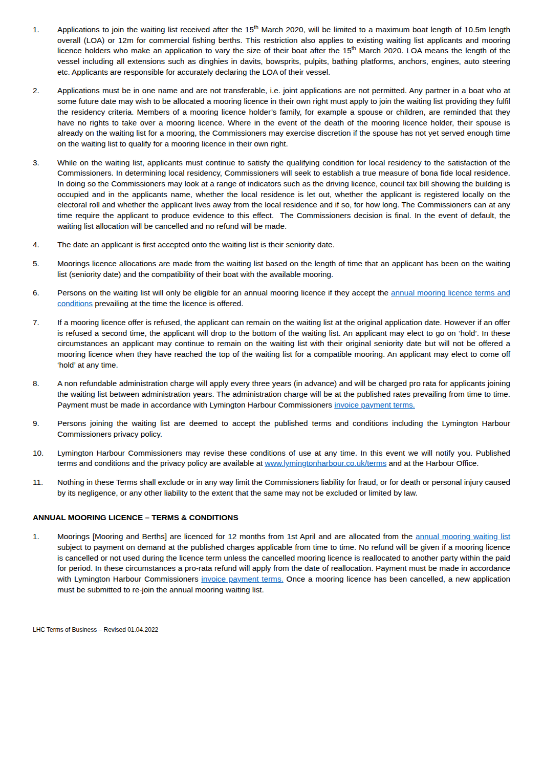Applications to join the waiting list received after the 15th March 2020, will be limited to a maximum boat length of 10.5m length overall (LOA) or 12m for commercial fishing berths. This restriction also applies to existing waiting list applicants and mooring licence holders who make an application to vary the size of their boat after the 15th March 2020. LOA means the length of the vessel including all extensions such as dinghies in davits, bowsprits, pulpits, bathing platforms, anchors, engines, auto steering etc. Applicants are responsible for accurately declaring the LOA of their vessel.
Applications must be in one name and are not transferable, i.e. joint applications are not permitted. Any partner in a boat who at some future date may wish to be allocated a mooring licence in their own right must apply to join the waiting list providing they fulfil the residency criteria. Members of a mooring licence holder’s family, for example a spouse or children, are reminded that they have no rights to take over a mooring licence. Where in the event of the death of the mooring licence holder, their spouse is already on the waiting list for a mooring, the Commissioners may exercise discretion if the spouse has not yet served enough time on the waiting list to qualify for a mooring licence in their own right.
While on the waiting list, applicants must continue to satisfy the qualifying condition for local residency to the satisfaction of the Commissioners. In determining local residency, Commissioners will seek to establish a true measure of bona fide local residence. In doing so the Commissioners may look at a range of indicators such as the driving licence, council tax bill showing the building is occupied and in the applicants name, whether the local residence is let out, whether the applicant is registered locally on the electoral roll and whether the applicant lives away from the local residence and if so, for how long. The Commissioners can at any time require the applicant to produce evidence to this effect. The Commissioners decision is final. In the event of default, the waiting list allocation will be cancelled and no refund will be made.
The date an applicant is first accepted onto the waiting list is their seniority date.
Moorings licence allocations are made from the waiting list based on the length of time that an applicant has been on the waiting list (seniority date) and the compatibility of their boat with the available mooring.
Persons on the waiting list will only be eligible for an annual mooring licence if they accept the annual mooring licence terms and conditions prevailing at the time the licence is offered.
If a mooring licence offer is refused, the applicant can remain on the waiting list at the original application date. However if an offer is refused a second time, the applicant will drop to the bottom of the waiting list. An applicant may elect to go on ‘hold’. In these circumstances an applicant may continue to remain on the waiting list with their original seniority date but will not be offered a mooring licence when they have reached the top of the waiting list for a compatible mooring. An applicant may elect to come off ‘hold’ at any time.
A non refundable administration charge will apply every three years (in advance) and will be charged pro rata for applicants joining the waiting list between administration years. The administration charge will be at the published rates prevailing from time to time. Payment must be made in accordance with Lymington Harbour Commissioners invoice payment terms.
Persons joining the waiting list are deemed to accept the published terms and conditions including the Lymington Harbour Commissioners privacy policy.
Lymington Harbour Commissioners may revise these conditions of use at any time. In this event we will notify you. Published terms and conditions and the privacy policy are available at www.lymingtonharbour.co.uk/terms and at the Harbour Office.
Nothing in these Terms shall exclude or in any way limit the Commissioners liability for fraud, or for death or personal injury caused by its negligence, or any other liability to the extent that the same may not be excluded or limited by law.
ANNUAL MOORING LICENCE – TERMS & CONDITIONS
Moorings [Mooring and Berths] are licenced for 12 months from 1st April and are allocated from the annual mooring waiting list subject to payment on demand at the published charges applicable from time to time. No refund will be given if a mooring licence is cancelled or not used during the licence term unless the cancelled mooring licence is reallocated to another party within the paid for period. In these circumstances a pro-rata refund will apply from the date of reallocation. Payment must be made in accordance with Lymington Harbour Commissioners invoice payment terms. Once a mooring licence has been cancelled, a new application must be submitted to re-join the annual mooring waiting list.
LHC Terms of Business – Revised 01.04.2022